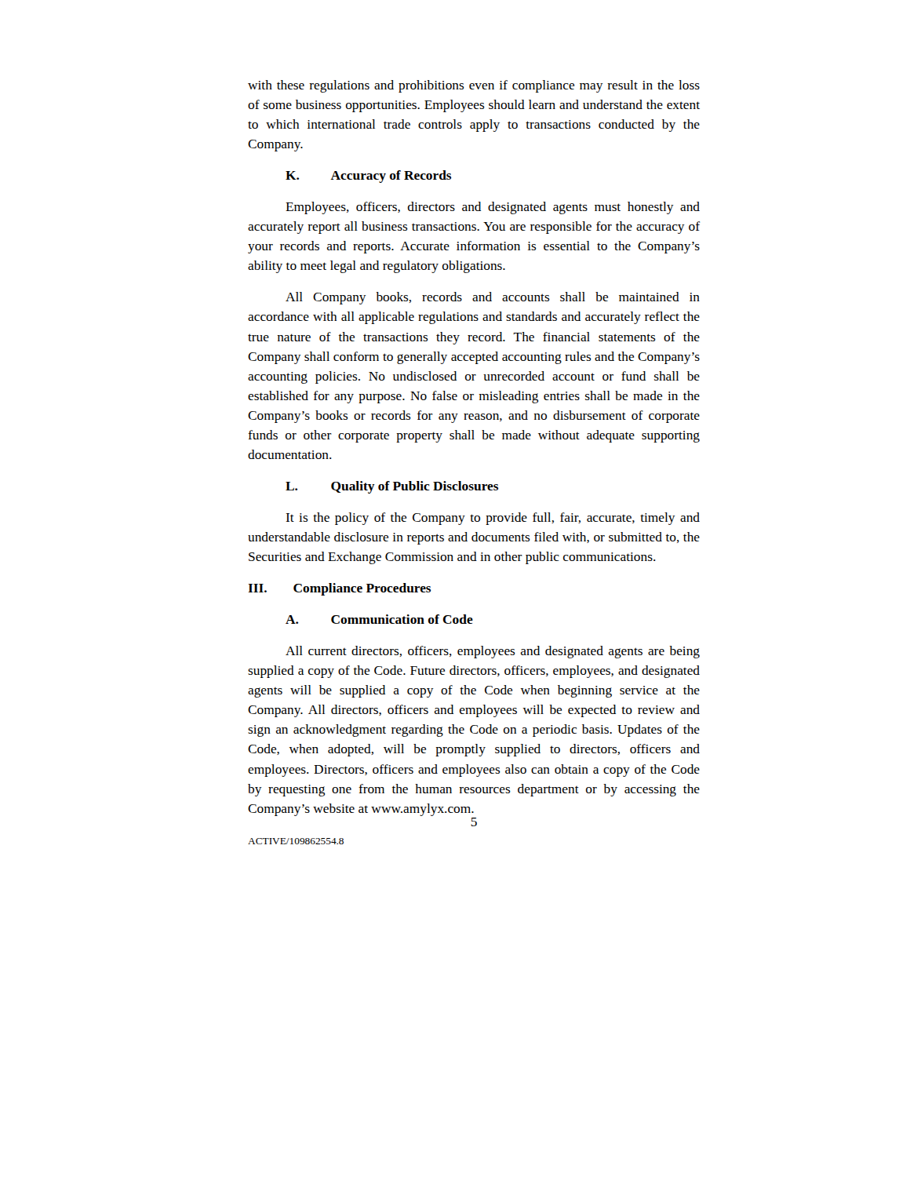with these regulations and prohibitions even if compliance may result in the loss of some business opportunities. Employees should learn and understand the extent to which international trade controls apply to transactions conducted by the Company.
K. Accuracy of Records
Employees, officers, directors and designated agents must honestly and accurately report all business transactions. You are responsible for the accuracy of your records and reports. Accurate information is essential to the Company’s ability to meet legal and regulatory obligations.
All Company books, records and accounts shall be maintained in accordance with all applicable regulations and standards and accurately reflect the true nature of the transactions they record. The financial statements of the Company shall conform to generally accepted accounting rules and the Company’s accounting policies. No undisclosed or unrecorded account or fund shall be established for any purpose. No false or misleading entries shall be made in the Company’s books or records for any reason, and no disbursement of corporate funds or other corporate property shall be made without adequate supporting documentation.
L. Quality of Public Disclosures
It is the policy of the Company to provide full, fair, accurate, timely and understandable disclosure in reports and documents filed with, or submitted to, the Securities and Exchange Commission and in other public communications.
III. Compliance Procedures
A. Communication of Code
All current directors, officers, employees and designated agents are being supplied a copy of the Code. Future directors, officers, employees, and designated agents will be supplied a copy of the Code when beginning service at the Company. All directors, officers and employees will be expected to review and sign an acknowledgment regarding the Code on a periodic basis. Updates of the Code, when adopted, will be promptly supplied to directors, officers and employees. Directors, officers and employees also can obtain a copy of the Code by requesting one from the human resources department or by accessing the Company’s website at www.amylyx.com.
5
ACTIVE/109862554.8